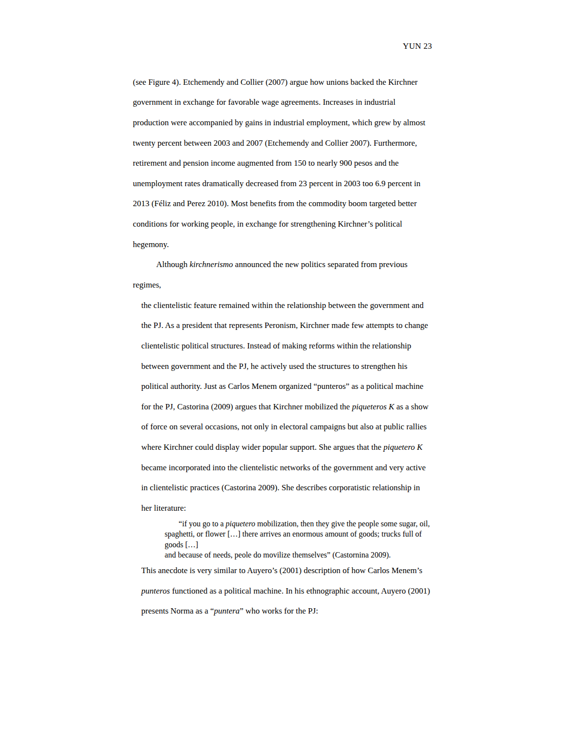YUN 23
(see Figure 4). Etchemendy and Collier (2007) argue how unions backed the Kirchner government in exchange for favorable wage agreements. Increases in industrial production were accompanied by gains in industrial employment, which grew by almost twenty percent between 2003 and 2007 (Etchemendy and Collier 2007). Furthermore, retirement and pension income augmented from 150 to nearly 900 pesos and the unemployment rates dramatically decreased from 23 percent in 2003 too 6.9 percent in 2013 (Féliz and Perez 2010). Most benefits from the commodity boom targeted better conditions for working people, in exchange for strengthening Kirchner’s political hegemony.
Although kirchnerismo announced the new politics separated from previous regimes,
the clientelistic feature remained within the relationship between the government and the PJ. As a president that represents Peronism, Kirchner made few attempts to change clientelistic political structures. Instead of making reforms within the relationship between government and the PJ, he actively used the structures to strengthen his political authority. Just as Carlos Menem organized “punteros” as a political machine for the PJ, Castorina (2009) argues that Kirchner mobilized the piqueteros K as a show of force on several occasions, not only in electoral campaigns but also at public rallies where Kirchner could display wider popular support. She argues that the piquetero K became incorporated into the clientelistic networks of the government and very active in clientelistic practices (Castorina 2009). She describes corporatistic relationship in her literature:
“if you go to a piquetero mobilization, then they give the people some sugar, oil,
spaghetti, or flower […] there arrives an enormous amount of goods; trucks full of goods […]
and because of needs, peole do movilize themselves” (Castornina 2009).
This anecdote is very similar to Auyero’s (2001) description of how Carlos Menem’s punteros functioned as a political machine. In his ethnographic account, Auyero (2001) presents Norma as a “puntera” who works for the PJ: